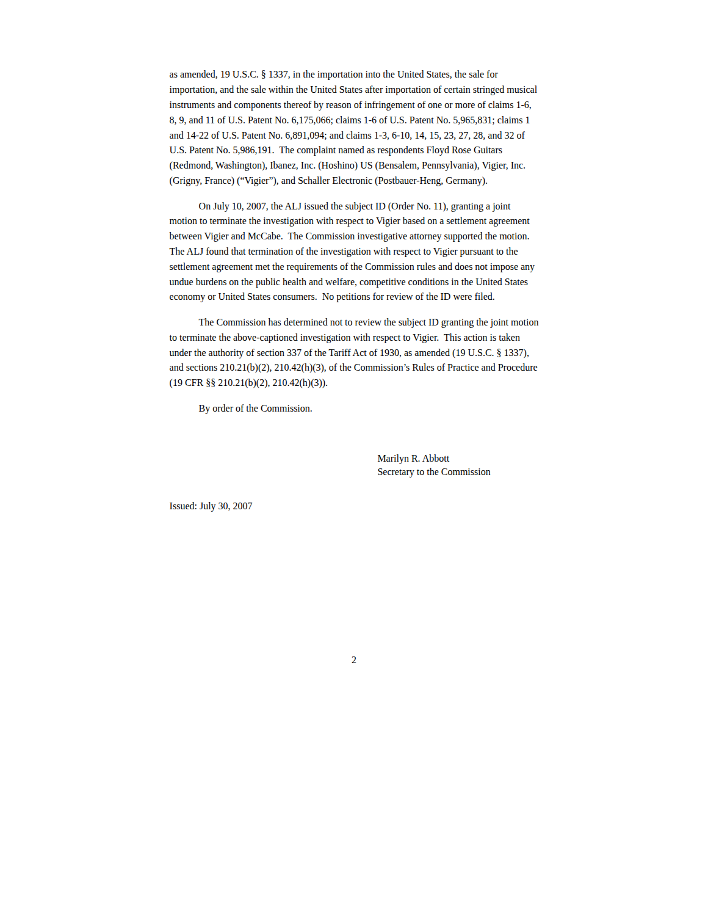as amended, 19 U.S.C. § 1337, in the importation into the United States, the sale for importation, and the sale within the United States after importation of certain stringed musical instruments and components thereof by reason of infringement of one or more of claims 1-6, 8, 9, and 11 of U.S. Patent No. 6,175,066; claims 1-6 of U.S. Patent No. 5,965,831; claims 1 and 14-22 of U.S. Patent No. 6,891,094; and claims 1-3, 6-10, 14, 15, 23, 27, 28, and 32 of U.S. Patent No. 5,986,191. The complaint named as respondents Floyd Rose Guitars (Redmond, Washington), Ibanez, Inc. (Hoshino) US (Bensalem, Pennsylvania), Vigier, Inc. (Grigny, France) (“Vigier”), and Schaller Electronic (Postbauer-Heng, Germany).
On July 10, 2007, the ALJ issued the subject ID (Order No. 11), granting a joint motion to terminate the investigation with respect to Vigier based on a settlement agreement between Vigier and McCabe. The Commission investigative attorney supported the motion. The ALJ found that termination of the investigation with respect to Vigier pursuant to the settlement agreement met the requirements of the Commission rules and does not impose any undue burdens on the public health and welfare, competitive conditions in the United States economy or United States consumers. No petitions for review of the ID were filed.
The Commission has determined not to review the subject ID granting the joint motion to terminate the above-captioned investigation with respect to Vigier. This action is taken under the authority of section 337 of the Tariff Act of 1930, as amended (19 U.S.C. § 1337), and sections 210.21(b)(2), 210.42(h)(3), of the Commission’s Rules of Practice and Procedure (19 CFR §§ 210.21(b)(2), 210.42(h)(3)).
By order of the Commission.
Marilyn R. Abbott
Secretary to the Commission
Issued: July 30, 2007
2